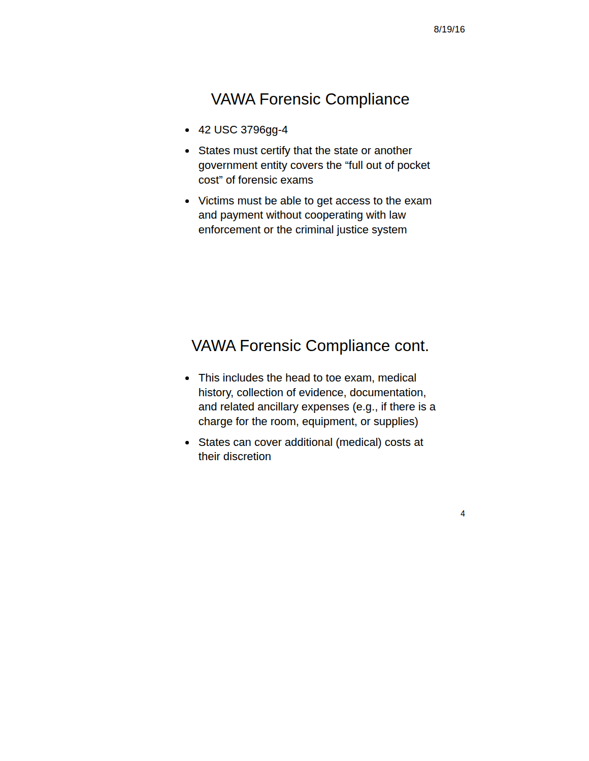8/19/16
VAWA Forensic Compliance
42 USC 3796gg-4
States must certify that the state or another government entity covers the “full out of pocket cost” of forensic exams
Victims must be able to get access to the exam and payment without cooperating with law enforcement or the criminal justice system
VAWA Forensic Compliance cont.
This includes the head to toe exam, medical history, collection of evidence, documentation, and related ancillary expenses (e.g., if there is a charge for the room, equipment, or supplies)
States can cover additional (medical) costs at their discretion
4